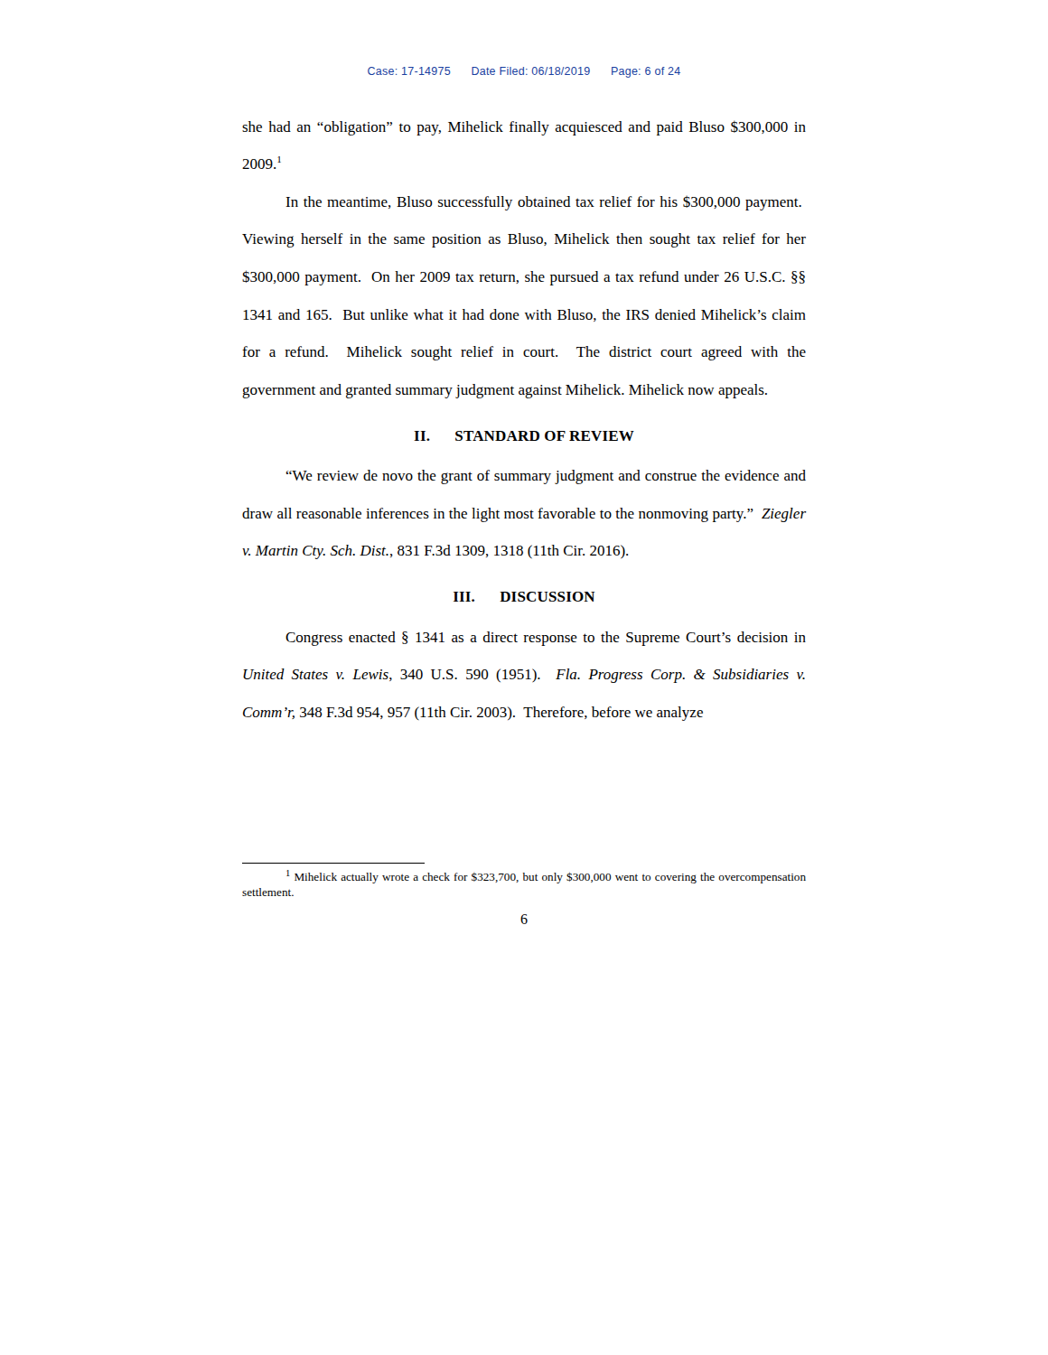Case: 17-14975 Date Filed: 06/18/2019 Page: 6 of 24
she had an “obligation” to pay, Mihelick finally acquiesced and paid Bluso $300,000 in 2009.1
In the meantime, Bluso successfully obtained tax relief for his $300,000 payment. Viewing herself in the same position as Bluso, Mihelick then sought tax relief for her $300,000 payment. On her 2009 tax return, she pursued a tax refund under 26 U.S.C. §§ 1341 and 165. But unlike what it had done with Bluso, the IRS denied Mihelick’s claim for a refund. Mihelick sought relief in court. The district court agreed with the government and granted summary judgment against Mihelick. Mihelick now appeals.
II. STANDARD OF REVIEW
“We review de novo the grant of summary judgment and construe the evidence and draw all reasonable inferences in the light most favorable to the nonmoving party.” Ziegler v. Martin Cty. Sch. Dist., 831 F.3d 1309, 1318 (11th Cir. 2016).
III. DISCUSSION
Congress enacted § 1341 as a direct response to the Supreme Court’s decision in United States v. Lewis, 340 U.S. 590 (1951). Fla. Progress Corp. & Subsidiaries v. Comm’r, 348 F.3d 954, 957 (11th Cir. 2003). Therefore, before we analyze
1 Mihelick actually wrote a check for $323,700, but only $300,000 went to covering the overcompensation settlement.
6